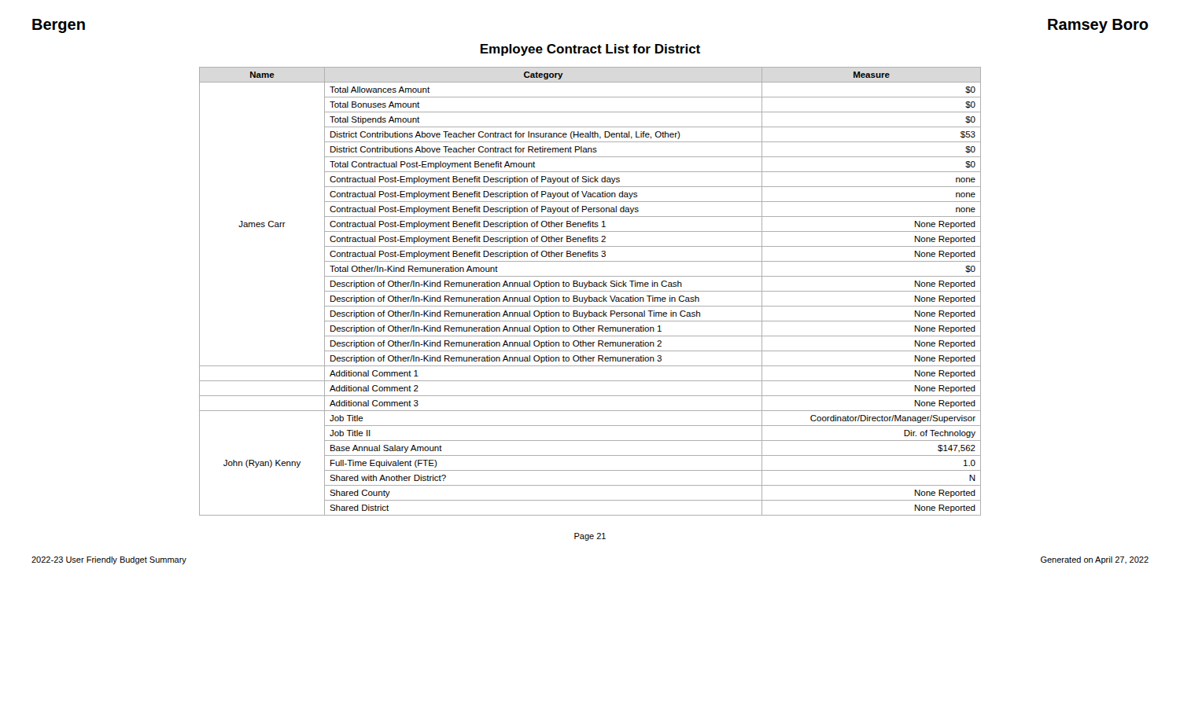Bergen Ramsey Boro
Employee Contract List for District
| Name | Category | Measure |
| --- | --- | --- |
| James Carr | Total Allowances Amount | $0 |
| Total Bonuses Amount | $0 |
| Total Stipends Amount | $0 |
| District Contributions Above Teacher Contract for Insurance (Health, Dental, Life, Other) | $53 |
| District Contributions Above Teacher Contract for Retirement Plans | $0 |
| Total Contractual Post-Employment Benefit Amount | $0 |
| Contractual Post-Employment Benefit Description of Payout of Sick days | none |
| Contractual Post-Employment Benefit Description of Payout of Vacation days | none |
| Contractual Post-Employment Benefit Description of Payout of Personal days | none |
| Contractual Post-Employment Benefit Description of Other Benefits 1 | None Reported |
| Contractual Post-Employment Benefit Description of Other Benefits 2 | None Reported |
| Contractual Post-Employment Benefit Description of Other Benefits 3 | None Reported |
| Total Other/In-Kind Remuneration Amount | $0 |
| Description of Other/In-Kind Remuneration Annual Option to Buyback Sick Time in Cash | None Reported |
| Description of Other/In-Kind Remuneration Annual Option to Buyback Vacation Time in Cash | None Reported |
| Description of Other/In-Kind Remuneration Annual Option to Buyback Personal Time in Cash | None Reported |
| Description of Other/In-Kind Remuneration Annual Option to Other Remuneration 1 | None Reported |
| Description of Other/In-Kind Remuneration Annual Option to Other Remuneration 2 | None Reported |
| Description of Other/In-Kind Remuneration Annual Option to Other Remuneration 3 | None Reported |
| | Additional Comment 1 | None Reported |
| | Additional Comment 2 | None Reported |
| | Additional Comment 3 | None Reported |
| John (Ryan) Kenny | Job Title | Coordinator/Director/Manager/Supervisor |
| Job Title II | Dir. of Technology |
| Base Annual Salary Amount | $147,562 |
| Full-Time Equivalent (FTE) | 1.0 |
| Shared with Another District? | N |
| Shared County | None Reported |
| Shared District | None Reported |
Page 21
2022-23 User Friendly Budget Summary Generated on April 27, 2022